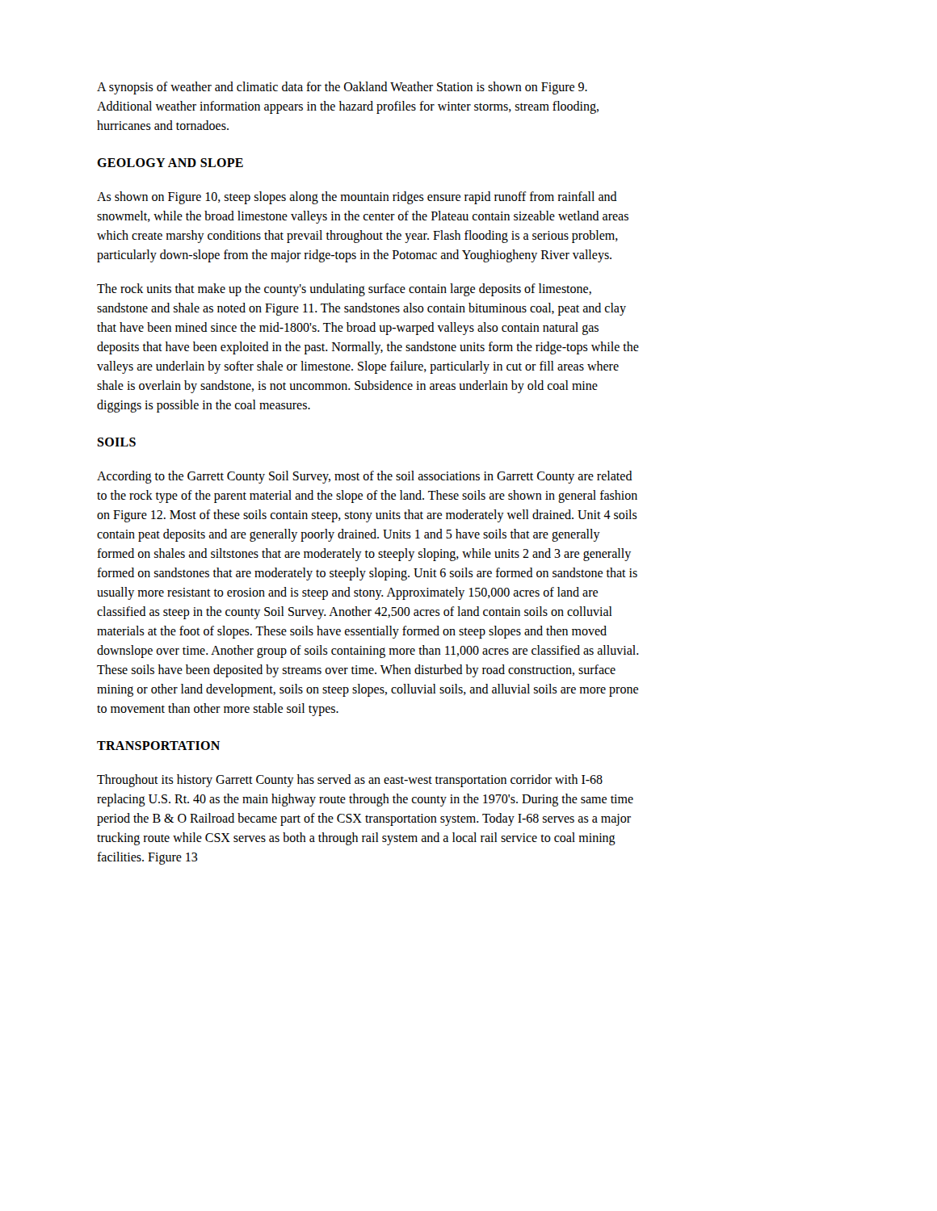A synopsis of weather and climatic data for the Oakland Weather Station is shown on Figure 9. Additional weather information appears in the hazard profiles for winter storms, stream flooding, hurricanes and tornadoes.
Geology and Slope
As shown on Figure 10, steep slopes along the mountain ridges ensure rapid runoff from rainfall and snowmelt, while the broad limestone valleys in the center of the Plateau contain sizeable wetland areas which create marshy conditions that prevail throughout the year. Flash flooding is a serious problem, particularly down-slope from the major ridge-tops in the Potomac and Youghiogheny River valleys.
The rock units that make up the county's undulating surface contain large deposits of limestone, sandstone and shale as noted on Figure 11. The sandstones also contain bituminous coal, peat and clay that have been mined since the mid-1800's. The broad up-warped valleys also contain natural gas deposits that have been exploited in the past. Normally, the sandstone units form the ridge-tops while the valleys are underlain by softer shale or limestone. Slope failure, particularly in cut or fill areas where shale is overlain by sandstone, is not uncommon. Subsidence in areas underlain by old coal mine diggings is possible in the coal measures.
Soils
According to the Garrett County Soil Survey, most of the soil associations in Garrett County are related to the rock type of the parent material and the slope of the land. These soils are shown in general fashion on Figure 12. Most of these soils contain steep, stony units that are moderately well drained. Unit 4 soils contain peat deposits and are generally poorly drained. Units 1 and 5 have soils that are generally formed on shales and siltstones that are moderately to steeply sloping, while units 2 and 3 are generally formed on sandstones that are moderately to steeply sloping. Unit 6 soils are formed on sandstone that is usually more resistant to erosion and is steep and stony. Approximately 150,000 acres of land are classified as steep in the county Soil Survey. Another 42,500 acres of land contain soils on colluvial materials at the foot of slopes. These soils have essentially formed on steep slopes and then moved downslope over time. Another group of soils containing more than 11,000 acres are classified as alluvial. These soils have been deposited by streams over time. When disturbed by road construction, surface mining or other land development, soils on steep slopes, colluvial soils, and alluvial soils are more prone to movement than other more stable soil types.
Transportation
Throughout its history Garrett County has served as an east-west transportation corridor with I-68 replacing U.S. Rt. 40 as the main highway route through the county in the 1970's. During the same time period the B & O Railroad became part of the CSX transportation system. Today I-68 serves as a major trucking route while CSX serves as both a through rail system and a local rail service to coal mining facilities. Figure 13